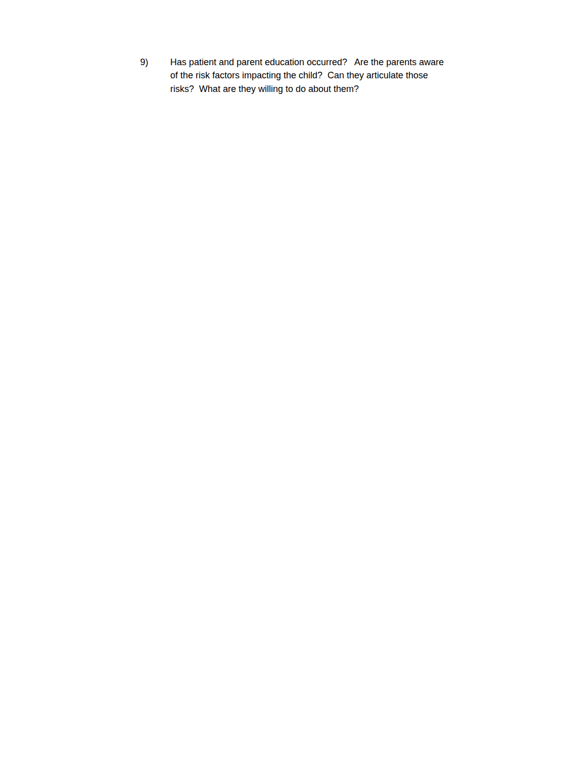9)
Has patient and parent education occurred? Are the parents aware of the risk factors impacting the child? Can they articulate those risks? What are they willing to do about them?